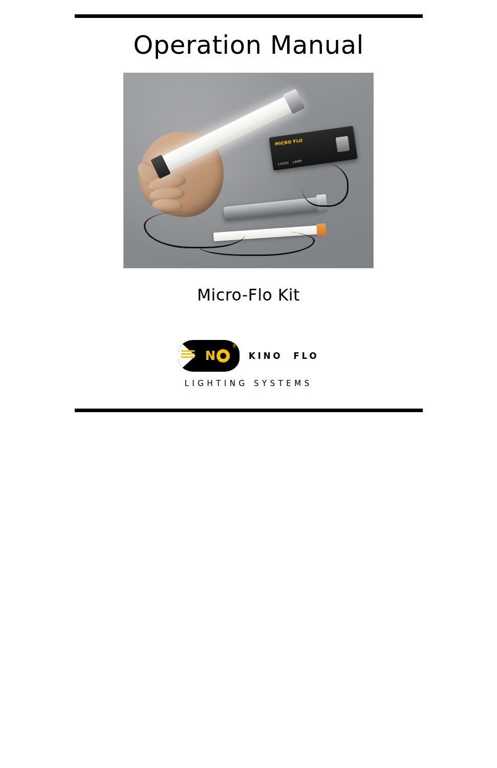Operation Manual
MICRO FLO 12VDC LAMP
Micro-Flo Kit
N ®
KINO FLO
LIGHTING SYSTEMS